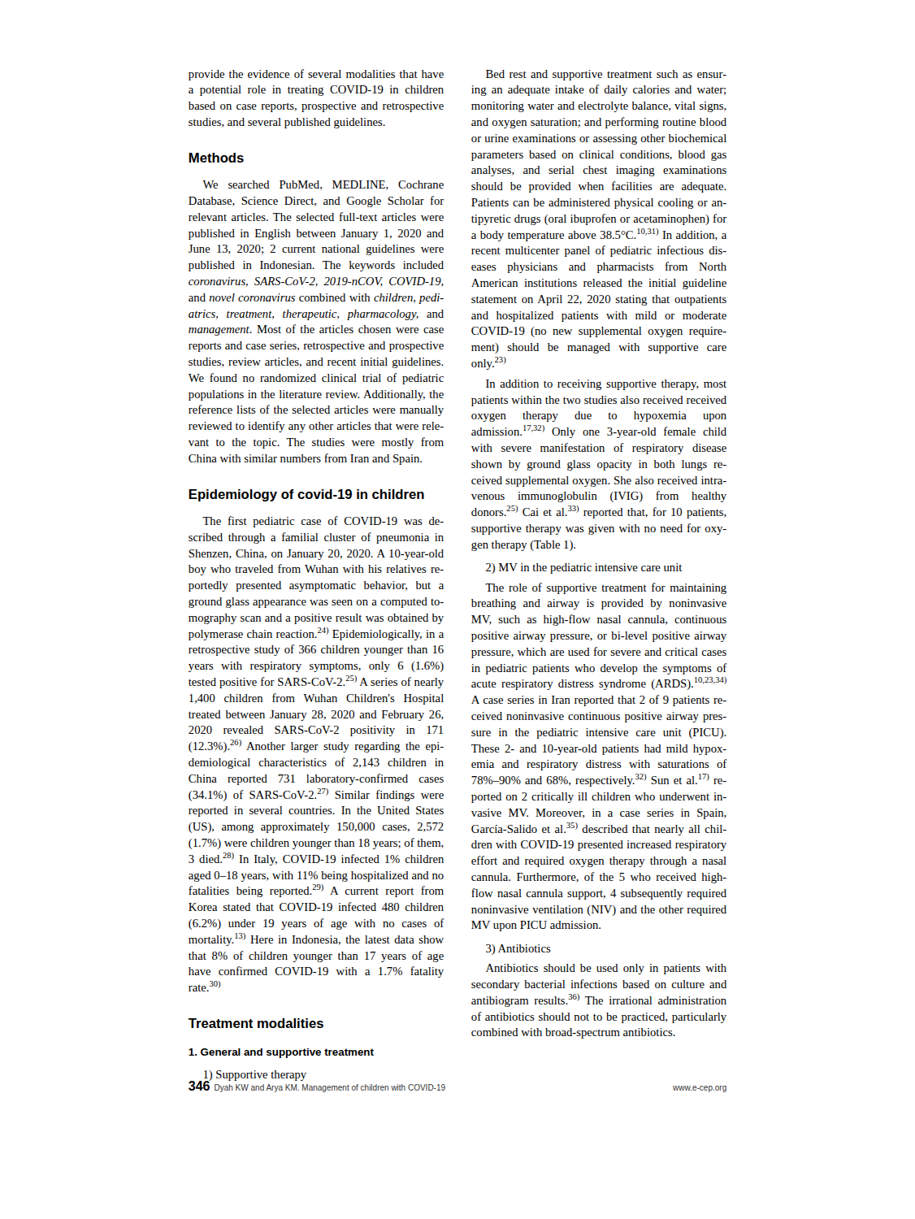provide the evidence of several modalities that have a potential role in treating COVID-19 in children based on case reports, prospective and retrospective studies, and several published guidelines.
Methods
We searched PubMed, MEDLINE, Cochrane Database, Science Direct, and Google Scholar for relevant articles. The selected full-text articles were published in English between January 1, 2020 and June 13, 2020; 2 current national guidelines were published in Indonesian. The keywords included coronavirus, SARS-CoV-2, 2019-nCOV, COVID-19, and novel coronavirus combined with children, pediatrics, treatment, therapeutic, pharmacology, and management. Most of the articles chosen were case reports and case series, retrospective and prospective studies, review articles, and recent initial guidelines. We found no randomized clinical trial of pediatric populations in the literature review. Additionally, the reference lists of the selected articles were manually reviewed to identify any other articles that were relevant to the topic. The studies were mostly from China with similar numbers from Iran and Spain.
Epidemiology of covid-19 in children
The first pediatric case of COVID-19 was described through a familial cluster of pneumonia in Shenzen, China, on January 20, 2020. A 10-year-old boy who traveled from Wuhan with his relatives reportedly presented asymptomatic behavior, but a ground glass appearance was seen on a computed tomography scan and a positive result was obtained by polymerase chain reaction.24) Epidemiologically, in a retrospective study of 366 children younger than 16 years with respiratory symptoms, only 6 (1.6%) tested positive for SARS-CoV-2.25) A series of nearly 1,400 children from Wuhan Children's Hospital treated between January 28, 2020 and February 26, 2020 revealed SARS-CoV-2 positivity in 171 (12.3%).26) Another larger study regarding the epidemiological characteristics of 2,143 children in China reported 731 laboratory-confirmed cases (34.1%) of SARS-CoV-2.27) Similar findings were reported in several countries. In the United States (US), among approximately 150,000 cases, 2,572 (1.7%) were children younger than 18 years; of them, 3 died.28) In Italy, COVID-19 infected 1% children aged 0–18 years, with 11% being hospitalized and no fatalities being reported.29) A current report from Korea stated that COVID-19 infected 480 children (6.2%) under 19 years of age with no cases of mortality.13) Here in Indonesia, the latest data show that 8% of children younger than 17 years of age have confirmed COVID-19 with a 1.7% fatality rate.30)
Treatment modalities
1. General and supportive treatment
1) Supportive therapy
Bed rest and supportive treatment such as ensuring an adequate intake of daily calories and water; monitoring water and electrolyte balance, vital signs, and oxygen saturation; and performing routine blood or urine examinations or assessing other biochemical parameters based on clinical conditions, blood gas analyses, and serial chest imaging examinations should be provided when facilities are adequate. Patients can be administered physical cooling or antipyretic drugs (oral ibuprofen or acetaminophen) for a body temperature above 38.5°C.10,31) In addition, a recent multicenter panel of pediatric infectious diseases physicians and pharmacists from North American institutions released the initial guideline statement on April 22, 2020 stating that outpatients and hospitalized patients with mild or moderate COVID-19 (no new supplemental oxygen requirement) should be managed with supportive care only.23)
In addition to receiving supportive therapy, most patients within the two studies also received received oxygen therapy due to hypoxemia upon admission.17,32) Only one 3-year-old female child with severe manifestation of respiratory disease shown by ground glass opacity in both lungs received supplemental oxygen. She also received intravenous immunoglobulin (IVIG) from healthy donors.25) Cai et al.33) reported that, for 10 patients, supportive therapy was given with no need for oxygen therapy (Table 1).
2) MV in the pediatric intensive care unit
The role of supportive treatment for maintaining breathing and airway is provided by noninvasive MV, such as high-flow nasal cannula, continuous positive airway pressure, or bi-level positive airway pressure, which are used for severe and critical cases in pediatric patients who develop the symptoms of acute respiratory distress syndrome (ARDS).10,23,34) A case series in Iran reported that 2 of 9 patients received noninvasive continuous positive airway pressure in the pediatric intensive care unit (PICU). These 2- and 10-year-old patients had mild hypoxemia and respiratory distress with saturations of 78%–90% and 68%, respectively.32) Sun et al.17) reported on 2 critically ill children who underwent invasive MV. Moreover, in a case series in Spain, García-Salido et al.35) described that nearly all children with COVID-19 presented increased respiratory effort and required oxygen therapy through a nasal cannula. Furthermore, of the 5 who received high-flow nasal cannula support, 4 subsequently required noninvasive ventilation (NIV) and the other required MV upon PICU admission.
3) Antibiotics
Antibiotics should be used only in patients with secondary bacterial infections based on culture and antibiogram results.36) The irrational administration of antibiotics should not to be practiced, particularly combined with broad-spectrum antibiotics.
346 Dyah KW and Arya KM. Management of children with COVID-19
www.e-cep.org